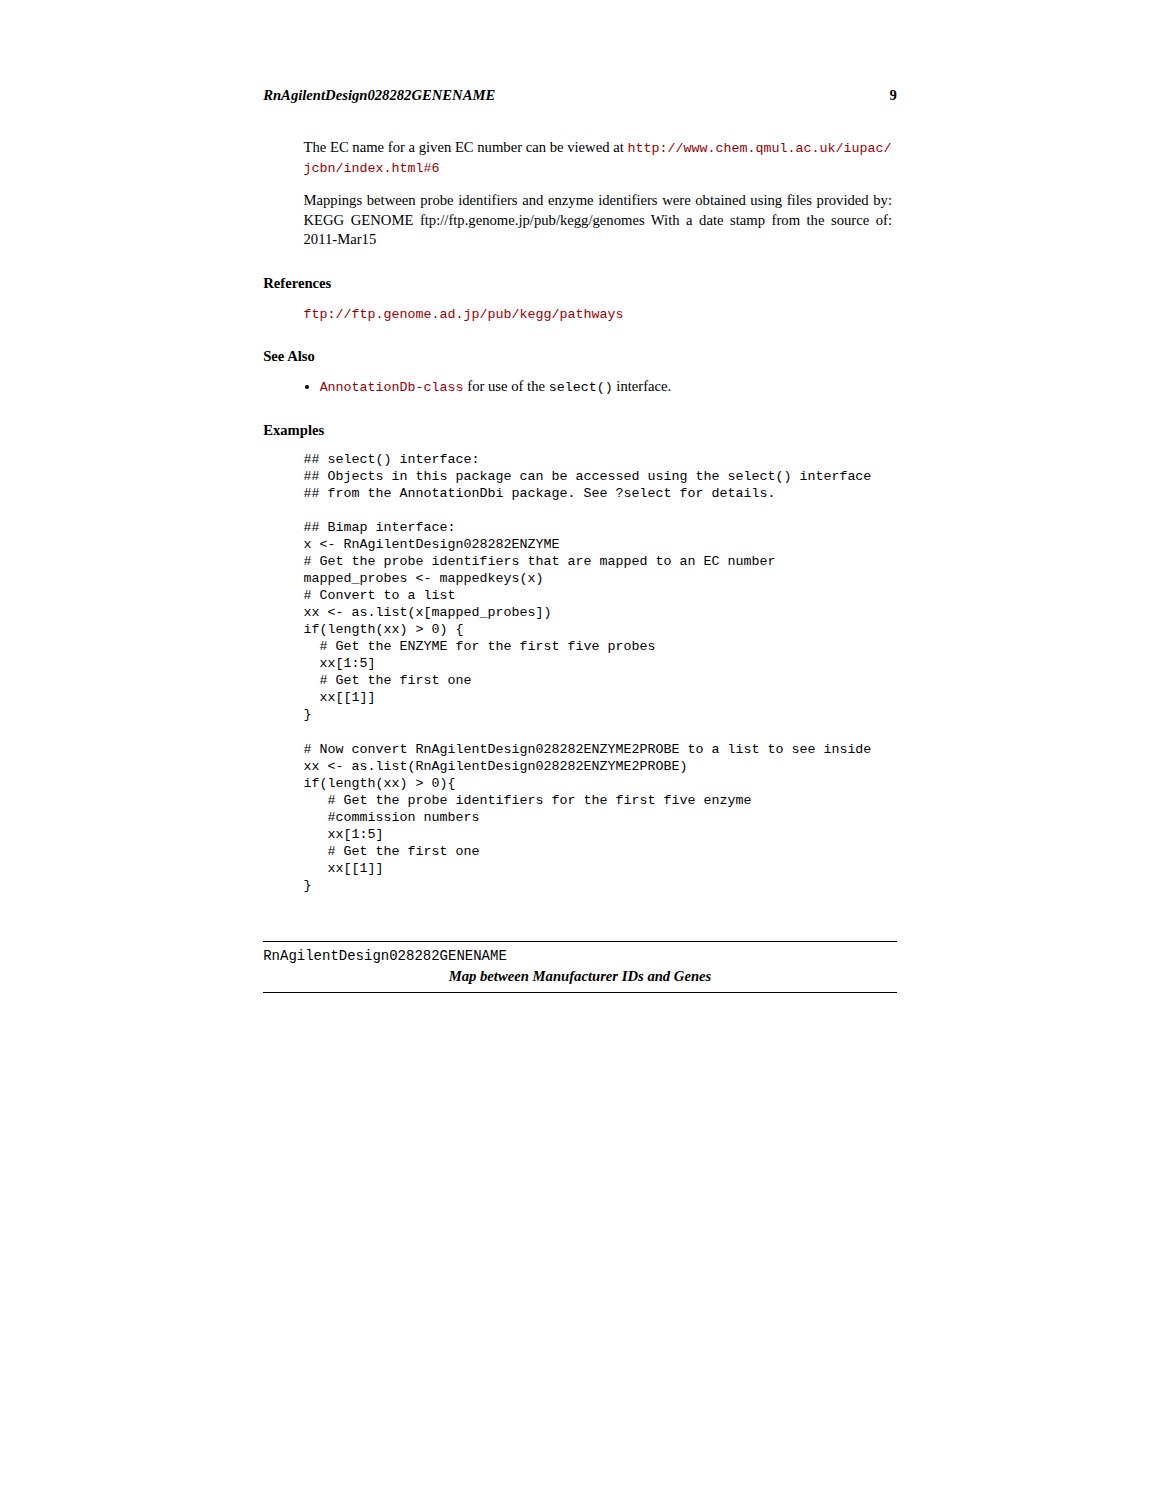RnAgilentDesign028282GENENAME 9
The EC name for a given EC number can be viewed at http://www.chem.qmul.ac.uk/iupac/
jcbn/index.html#6
Mappings between probe identifiers and enzyme identifiers were obtained using files provided by: KEGG GENOME ftp://ftp.genome.jp/pub/kegg/genomes With a date stamp from the source of: 2011-Mar15
References
ftp://ftp.genome.ad.jp/pub/kegg/pathways
See Also
AnnotationDb-class for use of the select() interface.
Examples
## select() interface:
## Objects in this package can be accessed using the select() interface
## from the AnnotationDbi package. See ?select for details.

## Bimap interface:
x <- RnAgilentDesign028282ENZYME
# Get the probe identifiers that are mapped to an EC number
mapped_probes <- mappedkeys(x)
# Convert to a list
xx <- as.list(x[mapped_probes])
if(length(xx) > 0) {
  # Get the ENZYME for the first five probes
  xx[1:5]
  # Get the first one
  xx[[1]]
}

# Now convert RnAgilentDesign028282ENZYME2PROBE to a list to see inside
xx <- as.list(RnAgilentDesign028282ENZYME2PROBE)
if(length(xx) > 0){
   # Get the probe identifiers for the first five enzyme
   #commission numbers
   xx[1:5]
   # Get the first one
   xx[[1]]
}
RnAgilentDesign028282GENENAME
Map between Manufacturer IDs and Genes